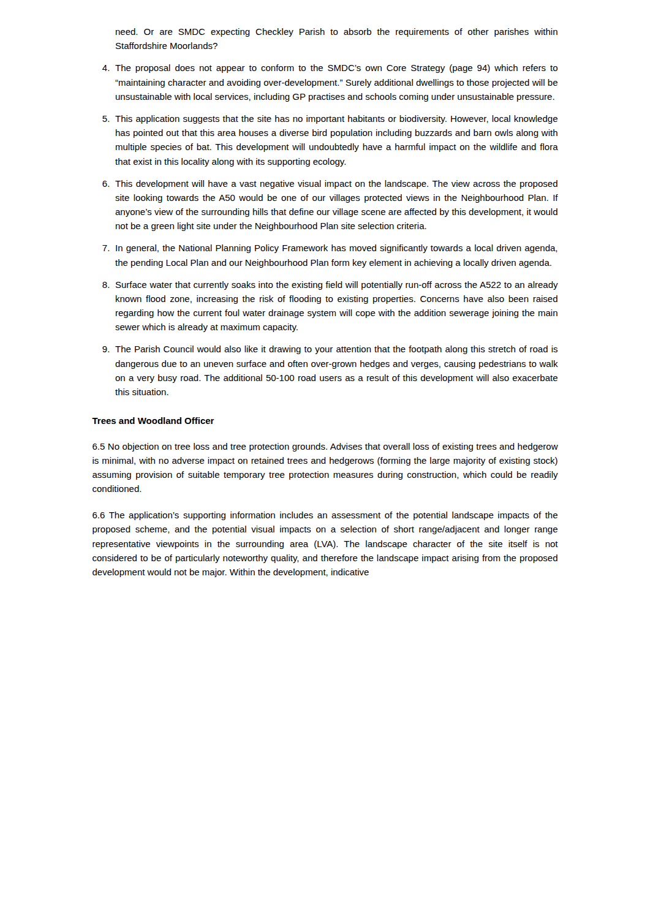need. Or are SMDC expecting Checkley Parish to absorb the requirements of other parishes within Staffordshire Moorlands?
The proposal does not appear to conform to the SMDC’s own Core Strategy (page 94) which refers to “maintaining character and avoiding over-development.” Surely additional dwellings to those projected will be unsustainable with local services, including GP practises and schools coming under unsustainable pressure.
This application suggests that the site has no important habitants or biodiversity. However, local knowledge has pointed out that this area houses a diverse bird population including buzzards and barn owls along with multiple species of bat. This development will undoubtedly have a harmful impact on the wildlife and flora that exist in this locality along with its supporting ecology.
This development will have a vast negative visual impact on the landscape. The view across the proposed site looking towards the A50 would be one of our villages protected views in the Neighbourhood Plan. If anyone’s view of the surrounding hills that define our village scene are affected by this development, it would not be a green light site under the Neighbourhood Plan site selection criteria.
In general, the National Planning Policy Framework has moved significantly towards a local driven agenda, the pending Local Plan and our Neighbourhood Plan form key element in achieving a locally driven agenda.
Surface water that currently soaks into the existing field will potentially run-off across the A522 to an already known flood zone, increasing the risk of flooding to existing properties. Concerns have also been raised regarding how the current foul water drainage system will cope with the addition sewerage joining the main sewer which is already at maximum capacity.
The Parish Council would also like it drawing to your attention that the footpath along this stretch of road is dangerous due to an uneven surface and often over-grown hedges and verges, causing pedestrians to walk on a very busy road. The additional 50-100 road users as a result of this development will also exacerbate this situation.
Trees and Woodland Officer
6.5 No objection on tree loss and tree protection grounds. Advises that overall loss of existing trees and hedgerow is minimal, with no adverse impact on retained trees and hedgerows (forming the large majority of existing stock) assuming provision of suitable temporary tree protection measures during construction, which could be readily conditioned.
6.6 The application’s supporting information includes an assessment of the potential landscape impacts of the proposed scheme, and the potential visual impacts on a selection of short range/adjacent and longer range representative viewpoints in the surrounding area (LVA). The landscape character of the site itself is not considered to be of particularly noteworthy quality, and therefore the landscape impact arising from the proposed development would not be major. Within the development, indicative